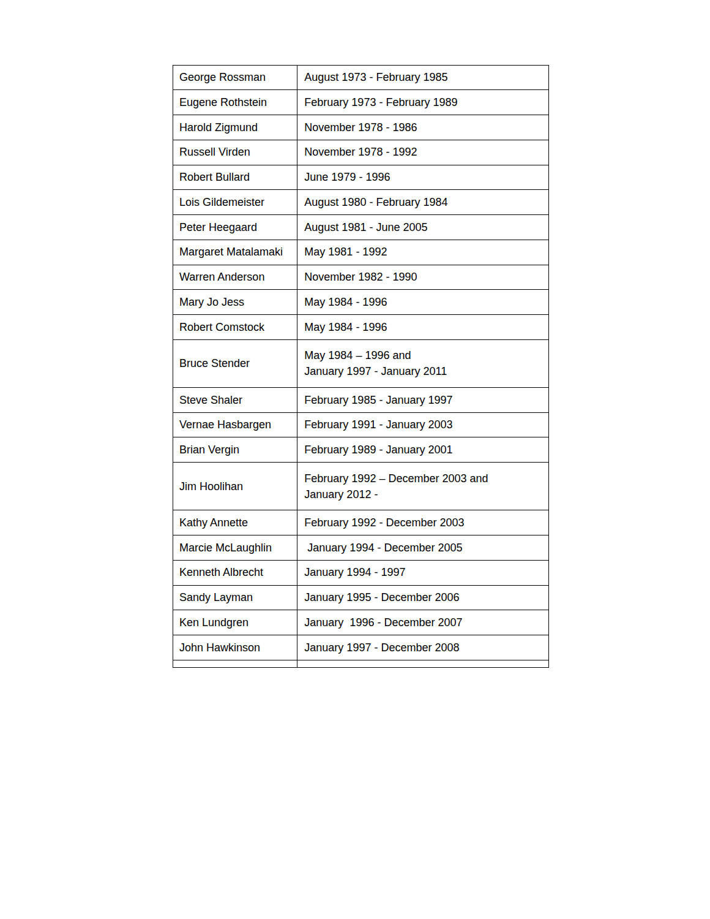| George Rossman | August 1973 - February 1985 |
| Eugene Rothstein | February 1973 - February 1989 |
| Harold Zigmund | November 1978 - 1986 |
| Russell Virden | November 1978 - 1992 |
| Robert Bullard | June 1979 - 1996 |
| Lois Gildemeister | August 1980 - February 1984 |
| Peter Heegaard | August 1981 - June 2005 |
| Margaret Matalamaki | May 1981 - 1992 |
| Warren Anderson | November 1982 - 1990 |
| Mary Jo Jess | May 1984 - 1996 |
| Robert Comstock | May 1984 - 1996 |
| Bruce Stender | May 1984 – 1996 and January 1997 - January 2011 |
| Steve Shaler | February 1985 - January 1997 |
| Vernae Hasbargen | February 1991 - January 2003 |
| Brian Vergin | February 1989 - January 2001 |
| Jim Hoolihan | February 1992 – December 2003 and January 2012 - |
| Kathy Annette | February 1992 - December 2003 |
| Marcie McLaughlin | January 1994 - December 2005 |
| Kenneth Albrecht | January 1994 - 1997 |
| Sandy Layman | January 1995 - December 2006 |
| Ken Lundgren | January 1996 - December 2007 |
| John Hawkinson | January 1997 - December 2008 |